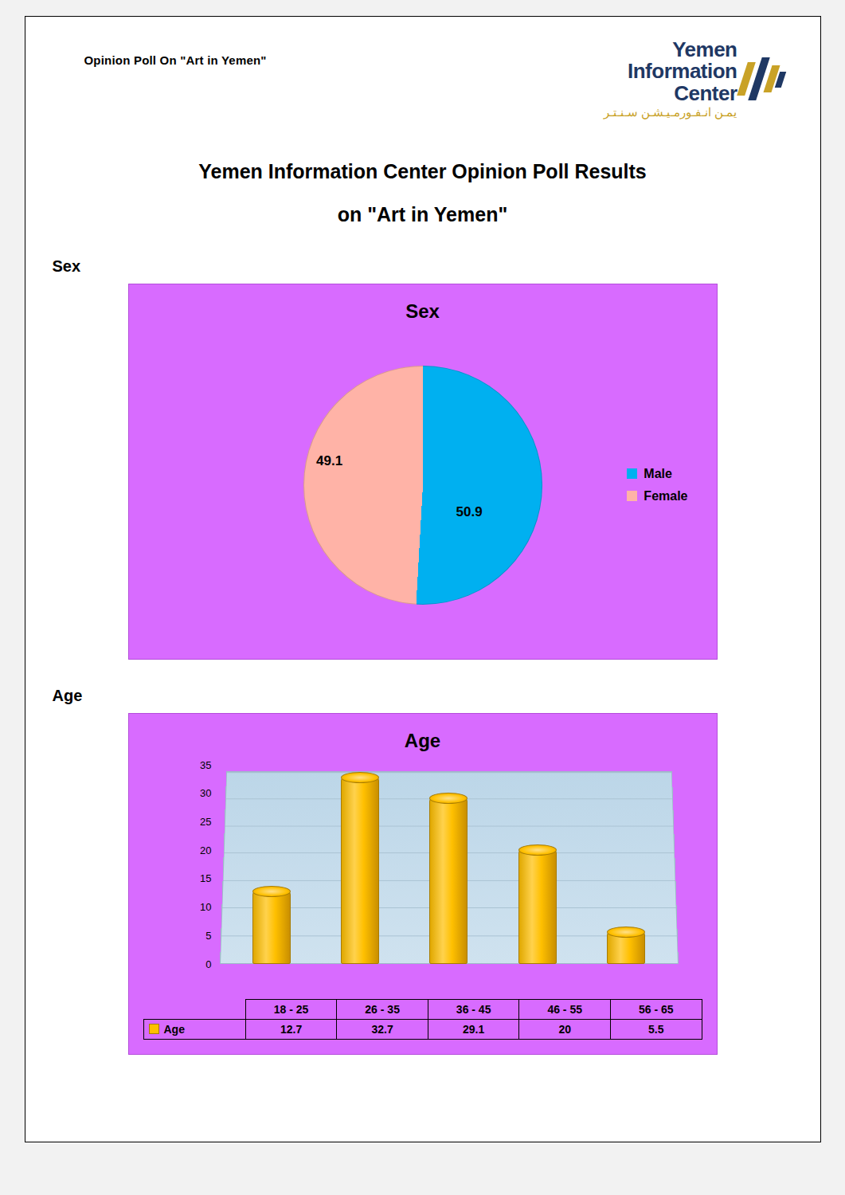Opinion Poll On "Art in Yemen"
Yemen
Information
Center
يمـن انـفـورمـيـشـن سـنـتـر
Yemen Information Center Opinion Poll Results on "Art in Yemen"
Sex
Sex
50.9
49.1
Male
Female
Age
Age
35 30 25 20 15 10 5 0
| | 18 - 25 | 26 - 35 | 36 - 45 | 46 - 55 | 56 - 65 |
| --- | --- | --- | --- | --- | --- |
| Age | 12.7 | 32.7 | 29.1 | 20 | 5.5 |